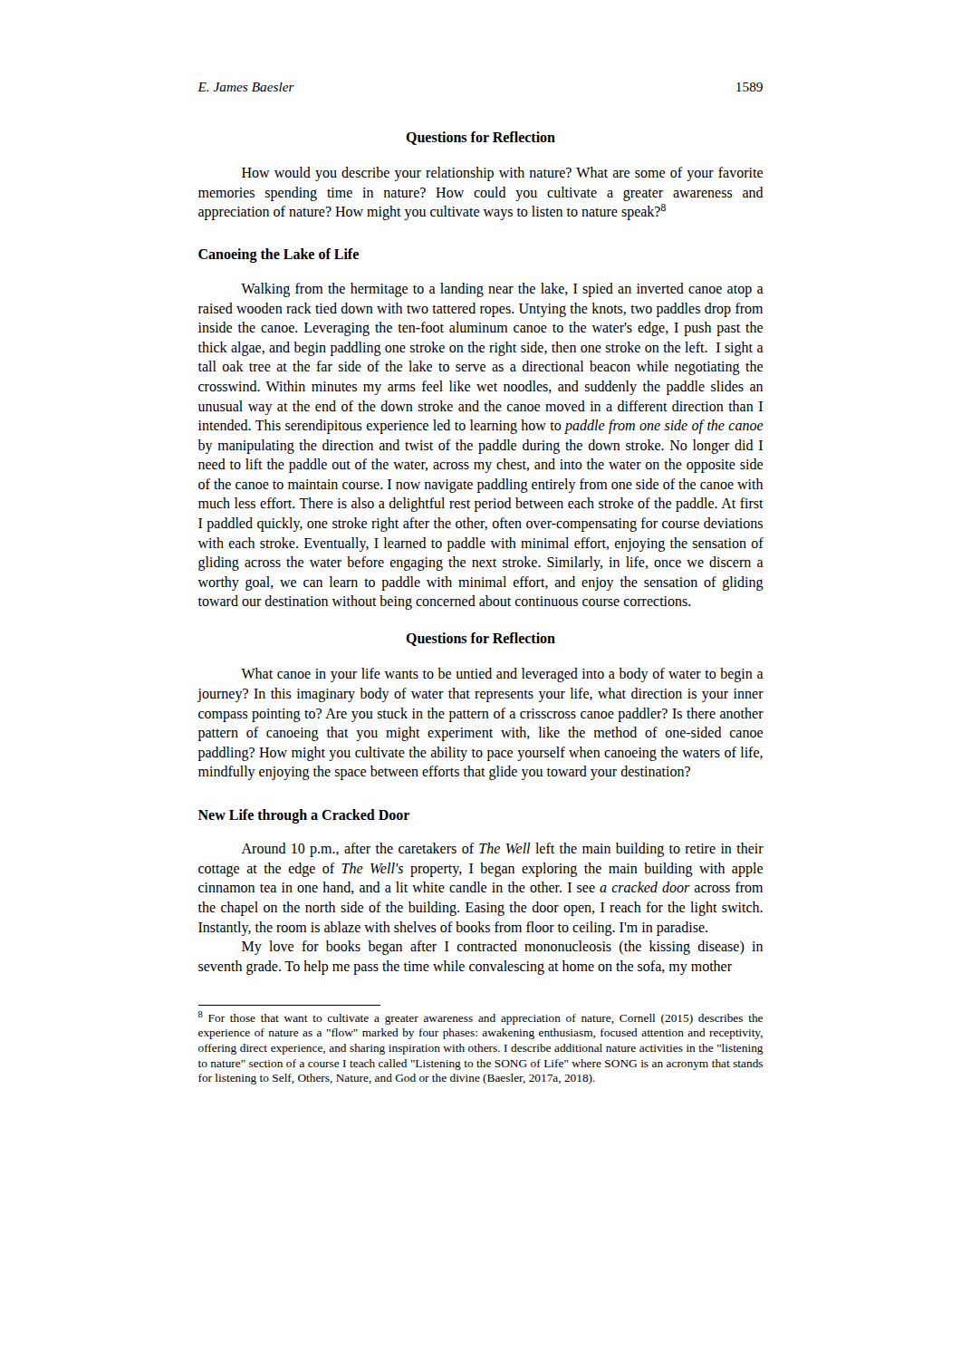E. James Baesler 1589
Questions for Reflection
How would you describe your relationship with nature? What are some of your favorite memories spending time in nature? How could you cultivate a greater awareness and appreciation of nature? How might you cultivate ways to listen to nature speak?8
Canoeing the Lake of Life
Walking from the hermitage to a landing near the lake, I spied an inverted canoe atop a raised wooden rack tied down with two tattered ropes. Untying the knots, two paddles drop from inside the canoe. Leveraging the ten-foot aluminum canoe to the water's edge, I push past the thick algae, and begin paddling one stroke on the right side, then one stroke on the left. I sight a tall oak tree at the far side of the lake to serve as a directional beacon while negotiating the crosswind. Within minutes my arms feel like wet noodles, and suddenly the paddle slides an unusual way at the end of the down stroke and the canoe moved in a different direction than I intended. This serendipitous experience led to learning how to paddle from one side of the canoe by manipulating the direction and twist of the paddle during the down stroke. No longer did I need to lift the paddle out of the water, across my chest, and into the water on the opposite side of the canoe to maintain course. I now navigate paddling entirely from one side of the canoe with much less effort. There is also a delightful rest period between each stroke of the paddle. At first I paddled quickly, one stroke right after the other, often over-compensating for course deviations with each stroke. Eventually, I learned to paddle with minimal effort, enjoying the sensation of gliding across the water before engaging the next stroke. Similarly, in life, once we discern a worthy goal, we can learn to paddle with minimal effort, and enjoy the sensation of gliding toward our destination without being concerned about continuous course corrections.
Questions for Reflection
What canoe in your life wants to be untied and leveraged into a body of water to begin a journey? In this imaginary body of water that represents your life, what direction is your inner compass pointing to? Are you stuck in the pattern of a crisscross canoe paddler? Is there another pattern of canoeing that you might experiment with, like the method of one-sided canoe paddling? How might you cultivate the ability to pace yourself when canoeing the waters of life, mindfully enjoying the space between efforts that glide you toward your destination?
New Life through a Cracked Door
Around 10 p.m., after the caretakers of The Well left the main building to retire in their cottage at the edge of The Well's property, I began exploring the main building with apple cinnamon tea in one hand, and a lit white candle in the other. I see a cracked door across from the chapel on the north side of the building. Easing the door open, I reach for the light switch. Instantly, the room is ablaze with shelves of books from floor to ceiling. I'm in paradise.
My love for books began after I contracted mononucleosis (the kissing disease) in seventh grade. To help me pass the time while convalescing at home on the sofa, my mother
8 For those that want to cultivate a greater awareness and appreciation of nature, Cornell (2015) describes the experience of nature as a "flow" marked by four phases: awakening enthusiasm, focused attention and receptivity, offering direct experience, and sharing inspiration with others. I describe additional nature activities in the "listening to nature" section of a course I teach called "Listening to the SONG of Life" where SONG is an acronym that stands for listening to Self, Others, Nature, and God or the divine (Baesler, 2017a, 2018).